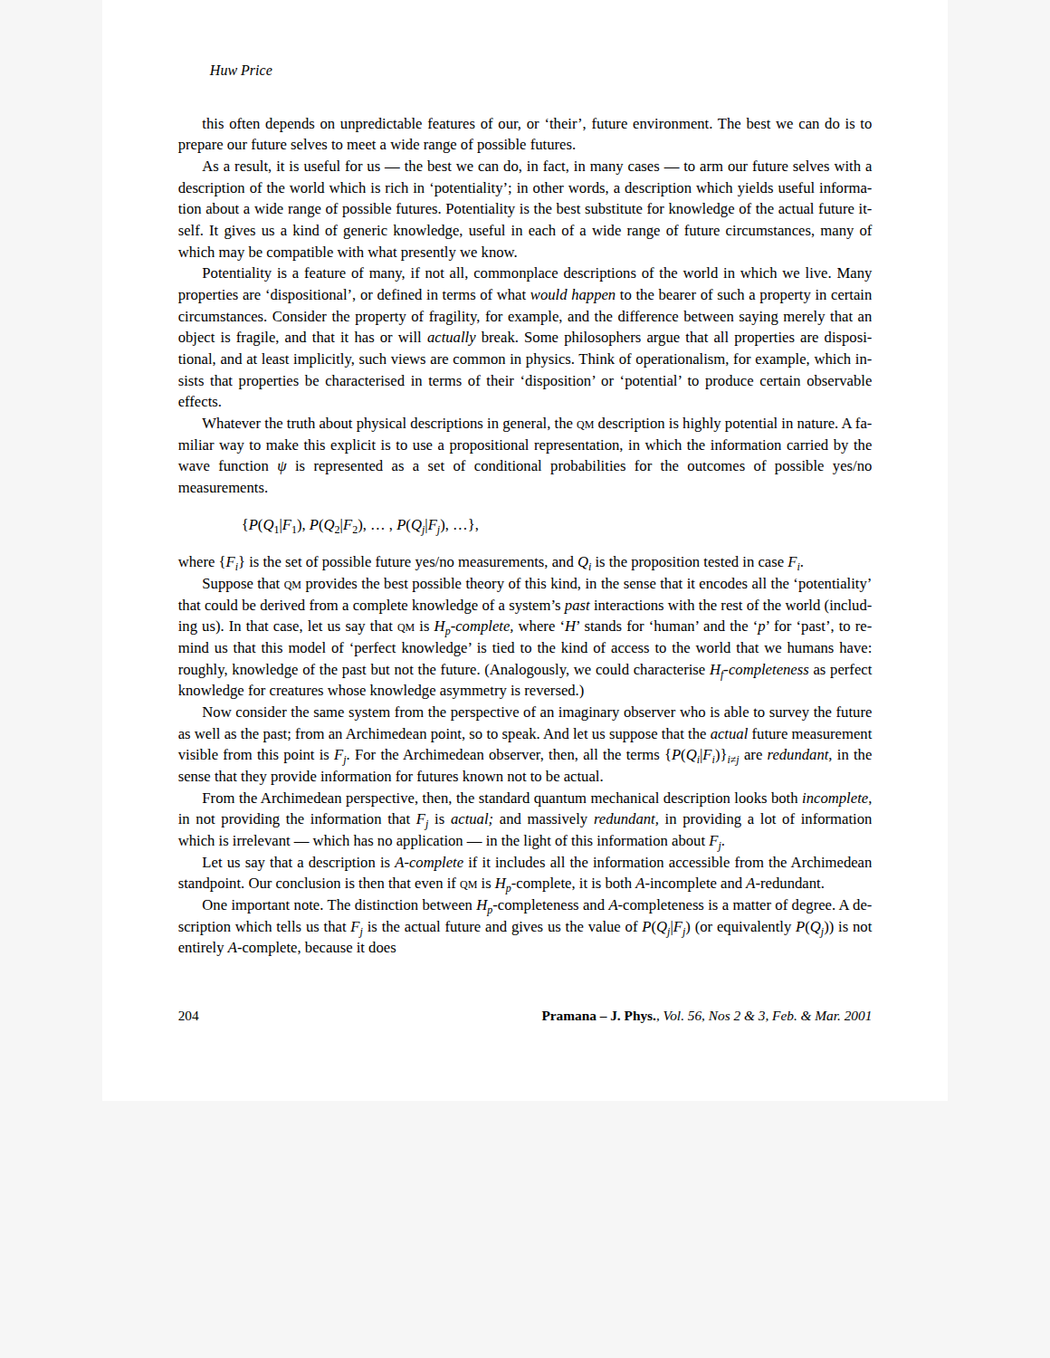Huw Price
this often depends on unpredictable features of our, or ‘their’, future environment. The best we can do is to prepare our future selves to meet a wide range of possible futures.
As a result, it is useful for us — the best we can do, in fact, in many cases — to arm our future selves with a description of the world which is rich in ‘potentiality’; in other words, a description which yields useful information about a wide range of possible futures. Potentiality is the best substitute for knowledge of the actual future itself. It gives us a kind of generic knowledge, useful in each of a wide range of future circumstances, many of which may be compatible with what presently we know.
Potentiality is a feature of many, if not all, commonplace descriptions of the world in which we live. Many properties are ‘dispositional’, or defined in terms of what would happen to the bearer of such a property in certain circumstances. Consider the property of fragility, for example, and the difference between saying merely that an object is fragile, and that it has or will actually break. Some philosophers argue that all properties are dispositional, and at least implicitly, such views are common in physics. Think of operationalism, for example, which insists that properties be characterised in terms of their ‘disposition’ or ‘potential’ to produce certain observable effects.
Whatever the truth about physical descriptions in general, the qm description is highly potential in nature. A familiar way to make this explicit is to use a propositional representation, in which the information carried by the wave function ψ is represented as a set of conditional probabilities for the outcomes of possible yes/no measurements.
{P(Q1|F1), P(Q2|F2), … , P(Qj|Fj), …},
where {Fi} is the set of possible future yes/no measurements, and Qi is the proposition tested in case Fi.
Suppose that qm provides the best possible theory of this kind, in the sense that it encodes all the ‘potentiality’ that could be derived from a complete knowledge of a system’s past interactions with the rest of the world (including us). In that case, let us say that qm is Hp-complete, where ‘H’ stands for ‘human’ and the ‘p’ for ‘past’, to remind us that this model of ‘perfect knowledge’ is tied to the kind of access to the world that we humans have: roughly, knowledge of the past but not the future. (Analogously, we could characterise Hf-completeness as perfect knowledge for creatures whose knowledge asymmetry is reversed.)
Now consider the same system from the perspective of an imaginary observer who is able to survey the future as well as the past; from an Archimedean point, so to speak. And let us suppose that the actual future measurement visible from this point is Fj. For the Archimedean observer, then, all the terms {P(Qi|Fi)}i≠j are redundant, in the sense that they provide information for futures known not to be actual.
From the Archimedean perspective, then, the standard quantum mechanical description looks both incomplete, in not providing the information that Fj is actual; and massively redundant, in providing a lot of information which is irrelevant — which has no application — in the light of this information about Fj.
Let us say that a description is A-complete if it includes all the information accessible from the Archimedean standpoint. Our conclusion is then that even if qm is Hp-complete, it is both A-incomplete and A-redundant.
One important note. The distinction between Hp-completeness and A-completeness is a matter of degree. A description which tells us that Fj is the actual future and gives us the value of P(Qj|Fj) (or equivalently P(Qj)) is not entirely A-complete, because it does
204 Pramana – J. Phys., Vol. 56, Nos 2 & 3, Feb. & Mar. 2001